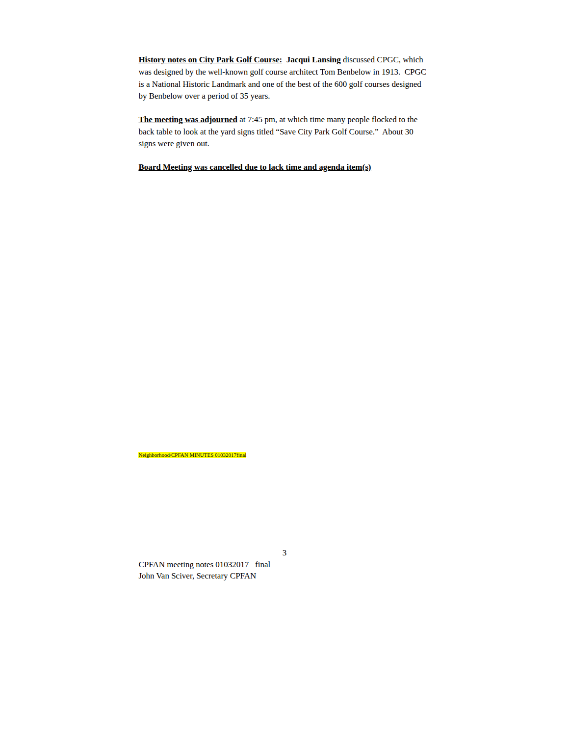History notes on City Park Golf Course: Jacqui Lansing discussed CPGC, which was designed by the well-known golf course architect Tom Benbelow in 1913. CPGC is a National Historic Landmark and one of the best of the 600 golf courses designed by Benbelow over a period of 35 years.
The meeting was adjourned at 7:45 pm, at which time many people flocked to the back table to look at the yard signs titled “Save City Park Golf Course.” About 30 signs were given out.
Board Meeting was cancelled due to lack time and agenda item(s)
Neighborhood/CPFAN MINUTES 01032017final
3
CPFAN meeting notes 01032017 final
John Van Sciver, Secretary CPFAN